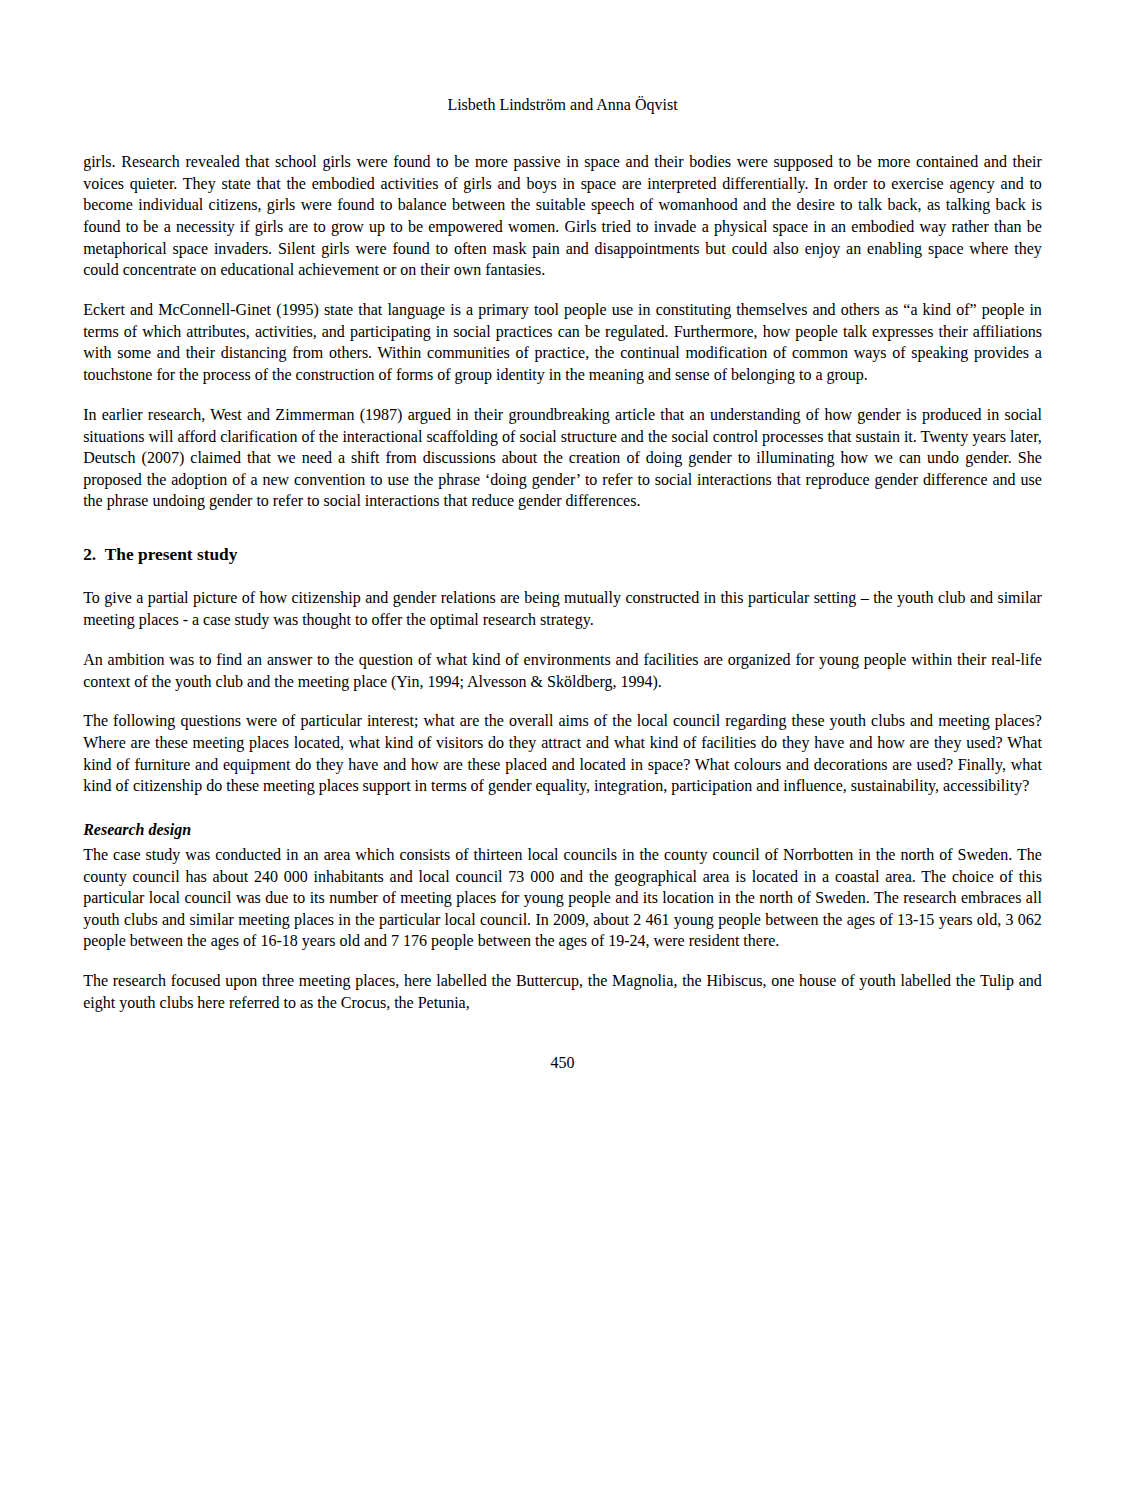Lisbeth Lindström and Anna Öqvist
girls. Research revealed that school girls were found to be more passive in space and their bodies were supposed to be more contained and their voices quieter. They state that the embodied activities of girls and boys in space are interpreted differentially. In order to exercise agency and to become individual citizens, girls were found to balance between the suitable speech of womanhood and the desire to talk back, as talking back is found to be a necessity if girls are to grow up to be empowered women. Girls tried to invade a physical space in an embodied way rather than be metaphorical space invaders. Silent girls were found to often mask pain and disappointments but could also enjoy an enabling space where they could concentrate on educational achievement or on their own fantasies.
Eckert and McConnell-Ginet (1995) state that language is a primary tool people use in constituting themselves and others as “a kind of” people in terms of which attributes, activities, and participating in social practices can be regulated. Furthermore, how people talk expresses their affiliations with some and their distancing from others. Within communities of practice, the continual modification of common ways of speaking provides a touchstone for the process of the construction of forms of group identity in the meaning and sense of belonging to a group.
In earlier research, West and Zimmerman (1987) argued in their groundbreaking article that an understanding of how gender is produced in social situations will afford clarification of the interactional scaffolding of social structure and the social control processes that sustain it. Twenty years later, Deutsch (2007) claimed that we need a shift from discussions about the creation of doing gender to illuminating how we can undo gender. She proposed the adoption of a new convention to use the phrase ‘doing gender’ to refer to social interactions that reproduce gender difference and use the phrase undoing gender to refer to social interactions that reduce gender differences.
2. The present study
To give a partial picture of how citizenship and gender relations are being mutually constructed in this particular setting – the youth club and similar meeting places - a case study was thought to offer the optimal research strategy.
An ambition was to find an answer to the question of what kind of environments and facilities are organized for young people within their real-life context of the youth club and the meeting place (Yin, 1994; Alvesson & Sköldberg, 1994).
The following questions were of particular interest; what are the overall aims of the local council regarding these youth clubs and meeting places? Where are these meeting places located, what kind of visitors do they attract and what kind of facilities do they have and how are they used? What kind of furniture and equipment do they have and how are these placed and located in space? What colours and decorations are used? Finally, what kind of citizenship do these meeting places support in terms of gender equality, integration, participation and influence, sustainability, accessibility?
Research design
The case study was conducted in an area which consists of thirteen local councils in the county council of Norrbotten in the north of Sweden. The county council has about 240 000 inhabitants and local council 73 000 and the geographical area is located in a coastal area. The choice of this particular local council was due to its number of meeting places for young people and its location in the north of Sweden. The research embraces all youth clubs and similar meeting places in the particular local council. In 2009, about 2 461 young people between the ages of 13-15 years old, 3 062 people between the ages of 16-18 years old and 7 176 people between the ages of 19-24, were resident there.
The research focused upon three meeting places, here labelled the Buttercup, the Magnolia, the Hibiscus, one house of youth labelled the Tulip and eight youth clubs here referred to as the Crocus, the Petunia,
450